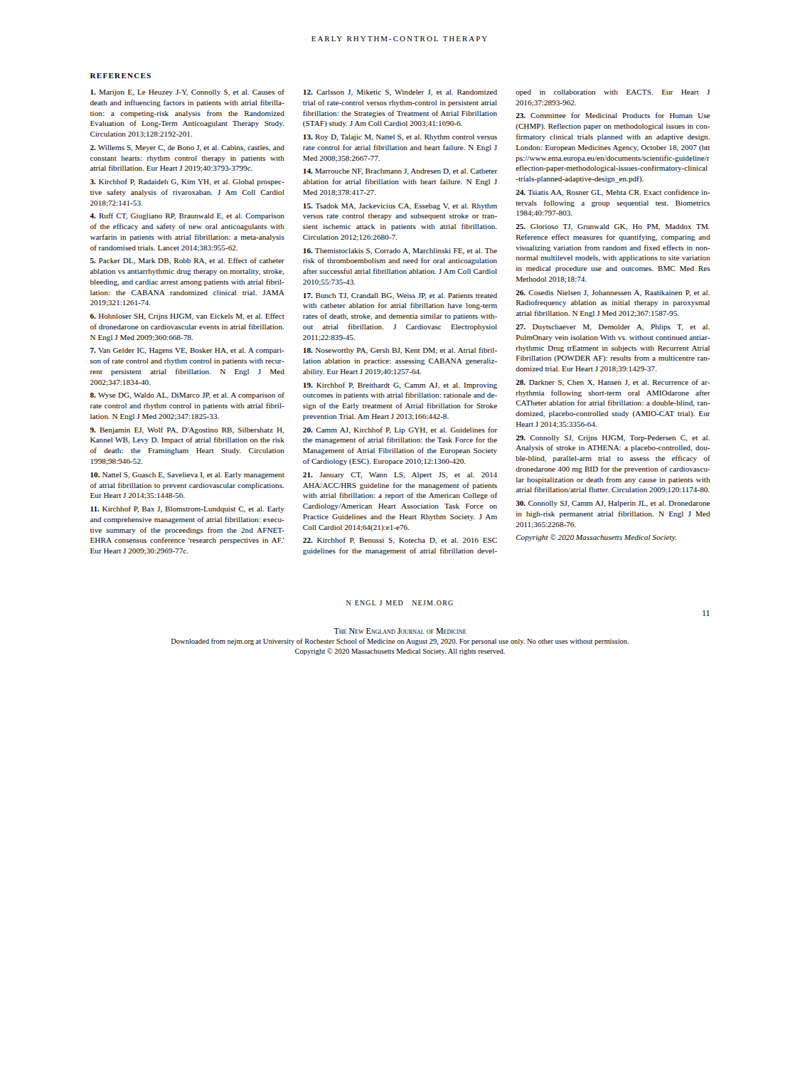Early Rhythm-Control Therapy
References
1. Marijon E, Le Heuzey J-Y, Connolly S, et al. Causes of death and influencing factors in patients with atrial fibrillation: a competing-risk analysis from the Randomized Evaluation of Long-Term Anticoagulant Therapy Study. Circulation 2013;128:2192-201.
2. Willems S, Meyer C, de Bono J, et al. Cabins, castles, and constant hearts: rhythm control therapy in patients with atrial fibrillation. Eur Heart J 2019;40:3793-3799c.
3. Kirchhof P, Radaideh G, Kim YH, et al. Global prospective safety analysis of rivaroxaban. J Am Coll Cardiol 2018;72:141-53.
4. Ruff CT, Giugliano RP, Braunwald E, et al. Comparison of the efficacy and safety of new oral anticoagulants with warfarin in patients with atrial fibrillation: a meta-analysis of randomised trials. Lancet 2014;383:955-62.
5. Packer DL, Mark DB, Robb RA, et al. Effect of catheter ablation vs antiarrhythmic drug therapy on mortality, stroke, bleeding, and cardiac arrest among patients with atrial fibrillation: the CABANA randomized clinical trial. JAMA 2019;321:1261-74.
6. Hohnloser SH, Crijns HJGM, van Eickels M, et al. Effect of dronedarone on cardiovascular events in atrial fibrillation. N Engl J Med 2009;360:668-78.
7. Van Gelder IC, Hagens VE, Bosker HA, et al. A comparison of rate control and rhythm control in patients with recurrent persistent atrial fibrillation. N Engl J Med 2002;347:1834-40.
8. Wyse DG, Waldo AL, DiMarco JP, et al. A comparison of rate control and rhythm control in patients with atrial fibrillation. N Engl J Med 2002;347:1825-33.
9. Benjamin EJ, Wolf PA, D'Agostino RB, Silbershatz H, Kannel WB, Levy D. Impact of atrial fibrillation on the risk of death: the Framingham Heart Study. Circulation 1998;98:946-52.
10. Nattel S, Guasch E, Savelieva I, et al. Early management of atrial fibrillation to prevent cardiovascular complications. Eur Heart J 2014;35:1448-56.
11. Kirchhof P, Bax J, Blomstrom-Lundquist C, et al. Early and comprehensive management of atrial fibrillation: executive summary of the proceedings from the 2nd AFNET-EHRA consensus conference 'research perspectives in AF.' Eur Heart J 2009;30:2969-77c.
12. Carlsson J, Miketic S, Windeler J, et al. Randomized trial of rate-control versus rhythm-control in persistent atrial fibrillation: the Strategies of Treatment of Atrial Fibrillation (STAF) study. J Am Coll Cardiol 2003;41:1690-6.
13. Roy D, Talajic M, Nattel S, et al. Rhythm control versus rate control for atrial fibrillation and heart failure. N Engl J Med 2008;358:2667-77.
14. Marrouche NF, Brachmann J, Andresen D, et al. Catheter ablation for atrial fibrillation with heart failure. N Engl J Med 2018;378:417-27.
15. Tsadok MA, Jackevicius CA, Essebag V, et al. Rhythm versus rate control therapy and subsequent stroke or transient ischemic attack in patients with atrial fibrillation. Circulation 2012;126:2680-7.
16. Themistoclakis S, Corrado A, Marchlinski FE, et al. The risk of thromboembolism and need for oral anticoagulation after successful atrial fibrillation ablation. J Am Coll Cardiol 2010;55:735-43.
17. Bunch TJ, Crandall BG, Weiss JP, et al. Patients treated with catheter ablation for atrial fibrillation have long-term rates of death, stroke, and dementia similar to patients without atrial fibrillation. J Cardiovasc Electrophysiol 2011;22:839-45.
18. Noseworthy PA, Gersh BJ, Kent DM, et al. Atrial fibrillation ablation in practice: assessing CABANA generalizability. Eur Heart J 2019;40:1257-64.
19. Kirchhof P, Breithardt G, Camm AJ, et al. Improving outcomes in patients with atrial fibrillation: rationale and design of the Early treatment of Atrial fibrillation for Stroke prevention Trial. Am Heart J 2013;166:442-8.
20. Camm AJ, Kirchhof P, Lip GYH, et al. Guidelines for the management of atrial fibrillation: the Task Force for the Management of Atrial Fibrillation of the European Society of Cardiology (ESC). Europace 2010;12:1360-420.
21. January CT, Wann LS, Alpert JS, et al. 2014 AHA/ACC/HRS guideline for the management of patients with atrial fibrillation: a report of the American College of Cardiology/American Heart Association Task Force on Practice Guidelines and the Heart Rhythm Society. J Am Coll Cardiol 2014;64(21):e1-e76.
22. Kirchhof P, Benussi S, Kotecha D, et al. 2016 ESC guidelines for the management of atrial fibrillation developed in collaboration with EACTS. Eur Heart J 2016;37:2893-962.
23. Committee for Medicinal Products for Human Use (CHMP). Reflection paper on methodological issues in confirmatory clinical trials planned with an adaptive design. London: European Medicines Agency, October 18, 2007 (https://www.ema.europa.eu/en/documents/scientific-guideline/reflection-paper-methodological-issues-confirmatory-clinical-trials-planned-adaptive-design_en.pdf).
24. Tsiatis AA, Rosner GL, Mehta CR. Exact confidence intervals following a group sequential test. Biometrics 1984;40:797-803.
25. Glorioso TJ, Grunwald GK, Ho PM, Maddox TM. Reference effect measures for quantifying, comparing and visualizing variation from random and fixed effects in non-normal multilevel models, with applications to site variation in medical procedure use and outcomes. BMC Med Res Methodol 2018;18:74.
26. Cosedis Nielsen J, Johannessen A, Raatikainen P, et al. Radiofrequency ablation as initial therapy in paroxysmal atrial fibrillation. N Engl J Med 2012;367:1587-95.
27. Duytschaever M, Demolder A, Phlips T, et al. PulmOnary vein isolation With vs. without continued antiarrhythmic Drug trEatment in subjects with Recurrent Atrial Fibrillation (POWDER AF): results from a multicentre randomized trial. Eur Heart J 2018;39:1429-37.
28. Darkner S, Chen X, Hansen J, et al. Recurrence of arrhythmia following short-term oral AMIOdarone after CATheter ablation for atrial fibrillation: a double-blind, randomized, placebo-controlled study (AMIO-CAT trial). Eur Heart J 2014;35:3356-64.
29. Connolly SJ, Crijns HJGM, Torp-Pedersen C, et al. Analysis of stroke in ATHENA: a placebo-controlled, double-blind, parallel-arm trial to assess the efficacy of dronedarone 400 mg BID for the prevention of cardiovascular hospitalization or death from any cause in patients with atrial fibrillation/atrial flutter. Circulation 2009;120:1174-80.
30. Connolly SJ, Camm AJ, Halperin JL, et al. Dronedarone in high-risk permanent atrial fibrillation. N Engl J Med 2011;365:2268-76.
Copyright © 2020 Massachusetts Medical Society.
n engl j med nejm.org
11
The New England Journal of Medicine
Downloaded from nejm.org at University of Rochester School of Medicine on August 29, 2020. For personal use only. No other uses without permission.
Copyright © 2020 Massachusetts Medical Society. All rights reserved.